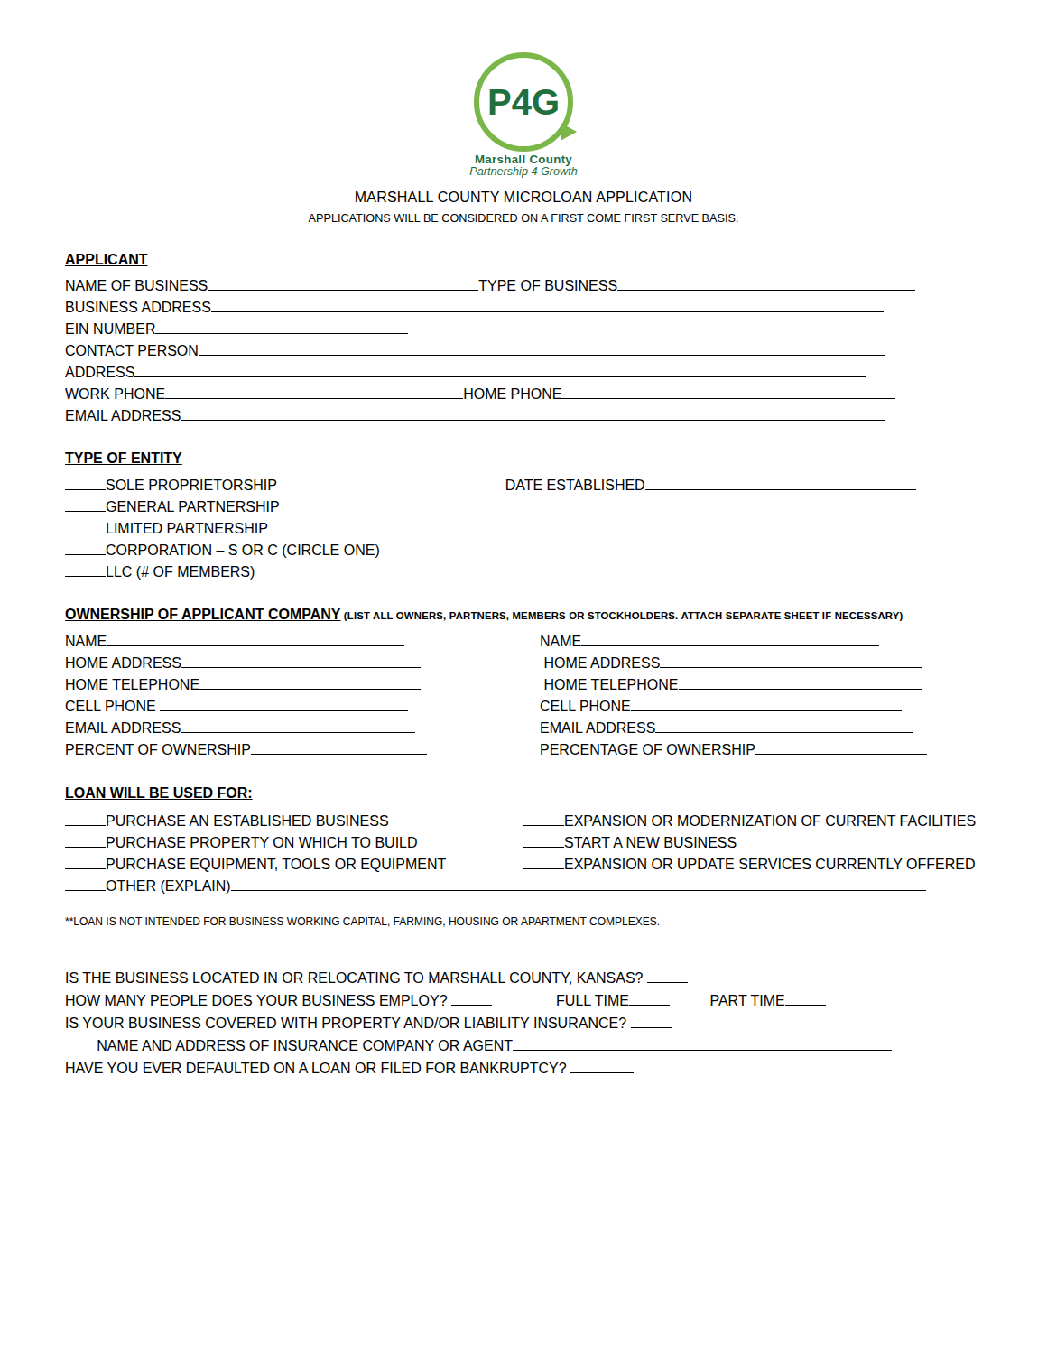P4G
Marshall County
Partnership 4 Growth
MARSHALL COUNTY MICROLOAN APPLICATION
APPLICATIONS WILL BE CONSIDERED ON A FIRST COME FIRST SERVE BASIS.
APPLICANT
NAME OF BUSINESS TYPE OF BUSINESS
BUSINESS ADDRESS
EIN NUMBER
CONTACT PERSON
ADDRESS
WORK PHONE HOME PHONE
EMAIL ADDRESS
TYPE OF ENTITY
SOLE PROPRIETORSHIP
DATE ESTABLISHED
GENERAL PARTNERSHIP
LIMITED PARTNERSHIP
CORPORATION – S OR C (CIRCLE ONE)
LLC (# OF MEMBERS)
OWNERSHIP OF APPLICANT COMPANY
(LIST ALL OWNERS, PARTNERS, MEMBERS OR STOCKHOLDERS. ATTACH SEPARATE SHEET IF NECESSARY)
NAME
HOME ADDRESS
HOME TELEPHONE
CELL PHONE
EMAIL ADDRESS
PERCENT OF OWNERSHIP
NAME
HOME ADDRESS
HOME TELEPHONE
CELL PHONE
EMAIL ADDRESS
PERCENTAGE OF OWNERSHIP
LOAN WILL BE USED FOR:
PURCHASE AN ESTABLISHED BUSINESS
PURCHASE PROPERTY ON WHICH TO BUILD
PURCHASE EQUIPMENT, TOOLS OR EQUIPMENT
EXPANSION OR MODERNIZATION OF CURRENT FACILITIES
START A NEW BUSINESS
EXPANSION OR UPDATE SERVICES CURRENTLY OFFERED
OTHER (EXPLAIN)
**LOAN IS NOT INTENDED FOR BUSINESS WORKING CAPITAL, FARMING, HOUSING OR APARTMENT COMPLEXES.
IS THE BUSINESS LOCATED IN OR RELOCATING TO MARSHALL COUNTY, KANSAS?
HOW MANY PEOPLE DOES YOUR BUSINESS EMPLOY? FULL TIME PART TIME
IS YOUR BUSINESS COVERED WITH PROPERTY AND/OR LIABILITY INSURANCE?
NAME AND ADDRESS OF INSURANCE COMPANY OR AGENT
HAVE YOU EVER DEFAULTED ON A LOAN OR FILED FOR BANKRUPTCY?